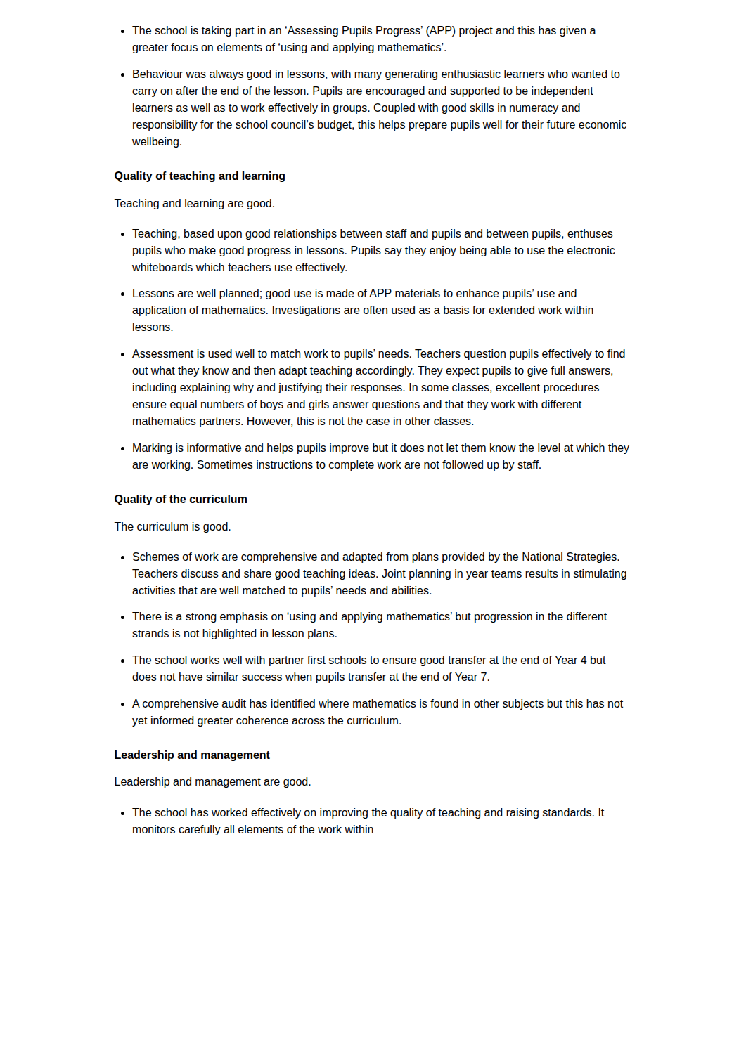The school is taking part in an ‘Assessing Pupils Progress’ (APP) project and this has given a greater focus on elements of ‘using and applying mathematics’.
Behaviour was always good in lessons, with many generating enthusiastic learners who wanted to carry on after the end of the lesson. Pupils are encouraged and supported to be independent learners as well as to work effectively in groups. Coupled with good skills in numeracy and responsibility for the school council’s budget, this helps prepare pupils well for their future economic wellbeing.
Quality of teaching and learning
Teaching and learning are good.
Teaching, based upon good relationships between staff and pupils and between pupils, enthuses pupils who make good progress in lessons. Pupils say they enjoy being able to use the electronic whiteboards which teachers use effectively.
Lessons are well planned; good use is made of APP materials to enhance pupils’ use and application of mathematics. Investigations are often used as a basis for extended work within lessons.
Assessment is used well to match work to pupils’ needs. Teachers question pupils effectively to find out what they know and then adapt teaching accordingly. They expect pupils to give full answers, including explaining why and justifying their responses. In some classes, excellent procedures ensure equal numbers of boys and girls answer questions and that they work with different mathematics partners. However, this is not the case in other classes.
Marking is informative and helps pupils improve but it does not let them know the level at which they are working. Sometimes instructions to complete work are not followed up by staff.
Quality of the curriculum
The curriculum is good.
Schemes of work are comprehensive and adapted from plans provided by the National Strategies. Teachers discuss and share good teaching ideas. Joint planning in year teams results in stimulating activities that are well matched to pupils’ needs and abilities.
There is a strong emphasis on ‘using and applying mathematics’ but progression in the different strands is not highlighted in lesson plans.
The school works well with partner first schools to ensure good transfer at the end of Year 4 but does not have similar success when pupils transfer at the end of Year 7.
A comprehensive audit has identified where mathematics is found in other subjects but this has not yet informed greater coherence across the curriculum.
Leadership and management
Leadership and management are good.
The school has worked effectively on improving the quality of teaching and raising standards. It monitors carefully all elements of the work within